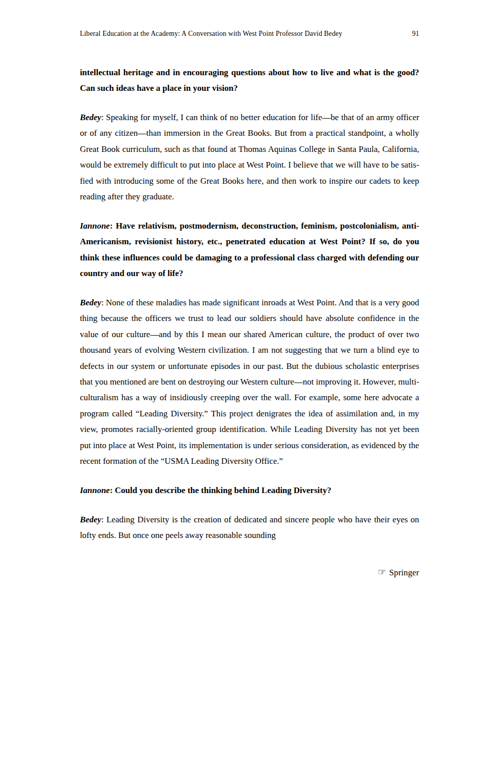Liberal Education at the Academy: A Conversation with West Point Professor David Bedey 91
intellectual heritage and in encouraging questions about how to live and what is the good? Can such ideas have a place in your vision?
Bedey: Speaking for myself, I can think of no better education for life—be that of an army officer or of any citizen—than immersion in the Great Books. But from a practical standpoint, a wholly Great Book curriculum, such as that found at Thomas Aquinas College in Santa Paula, California, would be extremely difficult to put into place at West Point. I believe that we will have to be satisfied with introducing some of the Great Books here, and then work to inspire our cadets to keep reading after they graduate.
Iannone: Have relativism, postmodernism, deconstruction, feminism, postcolonialism, anti-Americanism, revisionist history, etc., penetrated education at West Point? If so, do you think these influences could be damaging to a professional class charged with defending our country and our way of life?
Bedey: None of these maladies has made significant inroads at West Point. And that is a very good thing because the officers we trust to lead our soldiers should have absolute confidence in the value of our culture—and by this I mean our shared American culture, the product of over two thousand years of evolving Western civilization. I am not suggesting that we turn a blind eye to defects in our system or unfortunate episodes in our past. But the dubious scholastic enterprises that you mentioned are bent on destroying our Western culture—not improving it. However, multiculturalism has a way of insidiously creeping over the wall. For example, some here advocate a program called “Leading Diversity.” This project denigrates the idea of assimilation and, in my view, promotes racially-oriented group identification. While Leading Diversity has not yet been put into place at West Point, its implementation is under serious consideration, as evidenced by the recent formation of the “USMA Leading Diversity Office.”
Iannone: Could you describe the thinking behind Leading Diversity?
Bedey: Leading Diversity is the creation of dedicated and sincere people who have their eyes on lofty ends. But once one peels away reasonable sounding
☞Springer